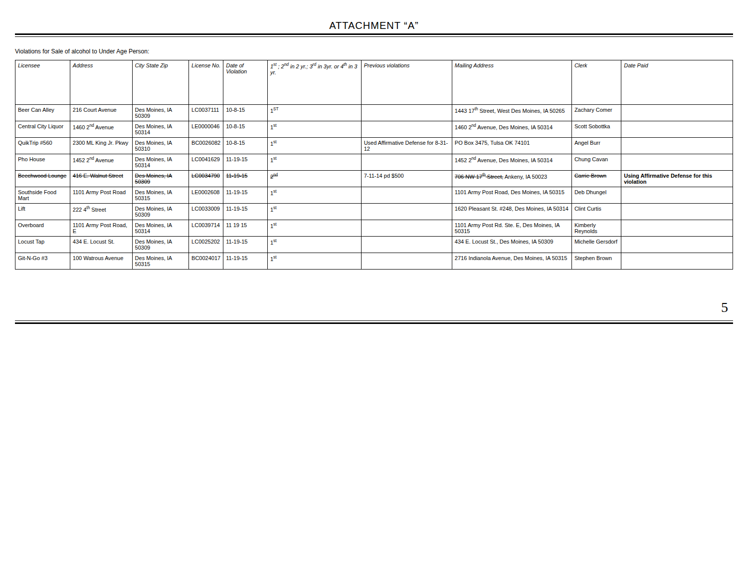ATTACHMENT “A”
Violations for Sale of alcohol to Under Age Person:
| Licensee | Address | City State Zip | License No. | Date of Violation | 1 st ; 2 nd in 2 yr.; 3 rd in 3yr. or 4 th in 3 yr. | Previous violations | Mailing Address | Clerk | Date Paid |
| --- | --- | --- | --- | --- | --- | --- | --- | --- | --- |
| Beer Can Alley | 216 Court Avenue | Des Moines, IA 50309 | LC0037111 | 10-8-15 | 1 ST | | 1443 17 th Street, West Des Moines, IA 50265 | Zachary Comer | |
| Central City Liquor | 1460 2 nd Avenue | Des Moines, IA 50314 | LE0000046 | 10-8-15 | 1 st | | 1460 2 nd Avenue, Des Moines, IA 50314 | Scott Sobottka | |
| QuikTrip #560 | 2300 ML King Jr. Pkwy | Des Moines, IA 50310 | BC0026082 | 10-8-15 | 1 st | Used Affirmative Defense for 8-31-12 | PO Box 3475, Tulsa OK 74101 | Angel Burr | |
| Pho House | 1452 2 nd Avenue | Des Moines, IA 50314 | LC0041629 | 11-19-15 | 1 st | | 1452 2 nd Avenue, Des Moines, IA 50314 | Chung Cavan | |
| Beechwood Lounge | 416 E. Walnut Street | Des Moines, IA 50309 | LC0034790 | 11-19-15 | 2 nd | 7-11-14 pd $500 | 706 NW 17 th Street, Ankeny, IA 50023 | Carrie Brown | Using Affirmative Defense for this violation |
| Southside Food Mart | 1101 Army Post Road | Des Moines, IA 50315 | LE0002608 | 11-19-15 | 1 st | | 1101 Army Post Road, Des Moines, IA 50315 | Deb Dhungel | |
| Lift | 222 4 th Street | Des Moines, IA 50309 | LC0033009 | 11-19-15 | 1 st | | 1620 Pleasant St. #248, Des Moines, IA 50314 | Clint Curtis | |
| Overboard | 1101 Army Post Road, E | Des Moines, IA 50314 | LC0039714 | 11 19 15 | 1 st | | 1101 Army Post Rd. Ste. E, Des Moines, IA 50315 | Kimberly Reynolds | |
| Locust Tap | 434 E. Locust St. | Des Moines, IA 50309 | LC0025202 | 11-19-15 | 1 st | | 434 E. Locust St., Des Moines, IA 50309 | Michelle Gersdorf | |
| Git-N-Go #3 | 100 Watrous Avenue | Des Moines, IA 50315 | BC0024017 | 11-19-15 | 1 st | | 2716 Indianola Avenue, Des Moines, IA 50315 | Stephen Brown | |
5